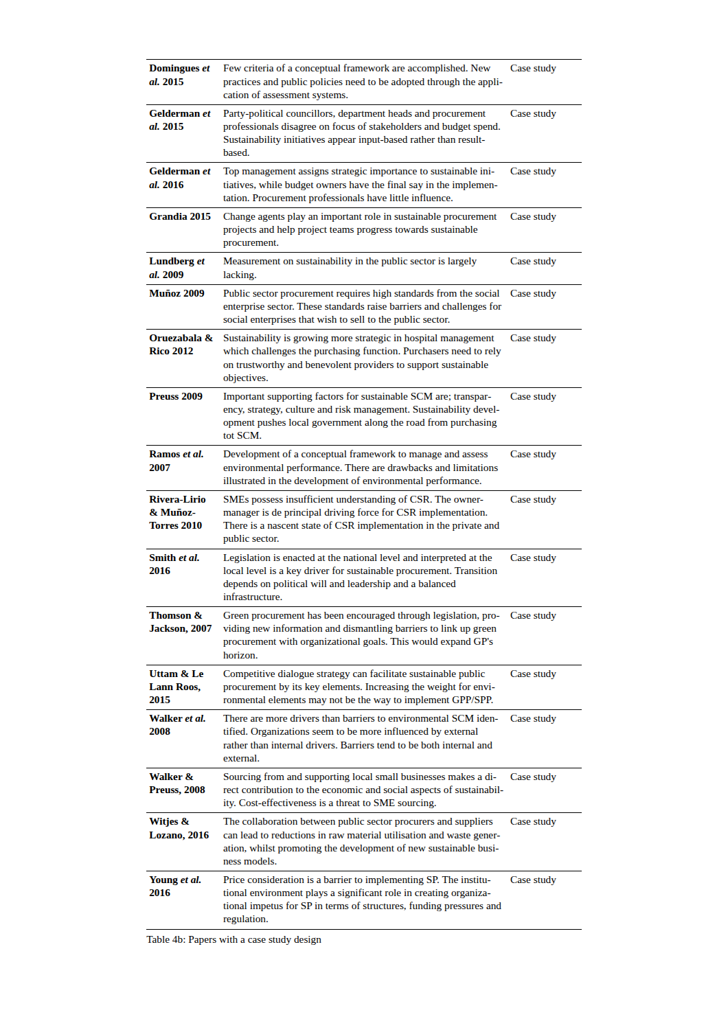| Domingues et al. 2015 | Few criteria of a conceptual framework are accomplished. New practices and public policies need to be adopted through the application of assessment systems. | Case study |
| Gelderman et al. 2015 | Party-political councillors, department heads and procurement professionals disagree on focus of stakeholders and budget spend. Sustainability initiatives appear input-based rather than result-based. | Case study |
| Gelderman et al. 2016 | Top management assigns strategic importance to sustainable initiatives, while budget owners have the final say in the implementation. Procurement professionals have little influence. | Case study |
| Grandia 2015 | Change agents play an important role in sustainable procurement projects and help project teams progress towards sustainable procurement. | Case study |
| Lundberg et al. 2009 | Measurement on sustainability in the public sector is largely lacking. | Case study |
| Muñoz 2009 | Public sector procurement requires high standards from the social enterprise sector. These standards raise barriers and challenges for social enterprises that wish to sell to the public sector. | Case study |
| Oruezabala & Rico 2012 | Sustainability is growing more strategic in hospital management which challenges the purchasing function. Purchasers need to rely on trustworthy and benevolent providers to support sustainable objectives. | Case study |
| Preuss 2009 | Important supporting factors for sustainable SCM are; transparency, strategy, culture and risk management. Sustainability development pushes local government along the road from purchasing tot SCM. | Case study |
| Ramos et al. 2007 | Development of a conceptual framework to manage and assess environmental performance. There are drawbacks and limitations illustrated in the development of environmental performance. | Case study |
| Rivera-Lirio & Muñoz-Torres 2010 | SMEs possess insufficient understanding of CSR. The owner-manager is de principal driving force for CSR implementation. There is a nascent state of CSR implementation in the private and public sector. | Case study |
| Smith et al. 2016 | Legislation is enacted at the national level and interpreted at the local level is a key driver for sustainable procurement. Transition depends on political will and leadership and a balanced infrastructure. | Case study |
| Thomson & Jackson, 2007 | Green procurement has been encouraged through legislation, providing new information and dismantling barriers to link up green procurement with organizational goals. This would expand GP's horizon. | Case study |
| Uttam & Le Lann Roos, 2015 | Competitive dialogue strategy can facilitate sustainable public procurement by its key elements. Increasing the weight for environmental elements may not be the way to implement GPP/SPP. | Case study |
| Walker et al. 2008 | There are more drivers than barriers to environmental SCM identified. Organizations seem to be more influenced by external rather than internal drivers. Barriers tend to be both internal and external. | Case study |
| Walker & Preuss, 2008 | Sourcing from and supporting local small businesses makes a direct contribution to the economic and social aspects of sustainability. Cost-effectiveness is a threat to SME sourcing. | Case study |
| Witjes & Lozano, 2016 | The collaboration between public sector procurers and suppliers can lead to reductions in raw material utilisation and waste generation, whilst promoting the development of new sustainable business models. | Case study |
| Young et al. 2016 | Price consideration is a barrier to implementing SP. The institutional environment plays a significant role in creating organizational impetus for SP in terms of structures, funding pressures and regulation. | Case study |
Table 4b: Papers with a case study design